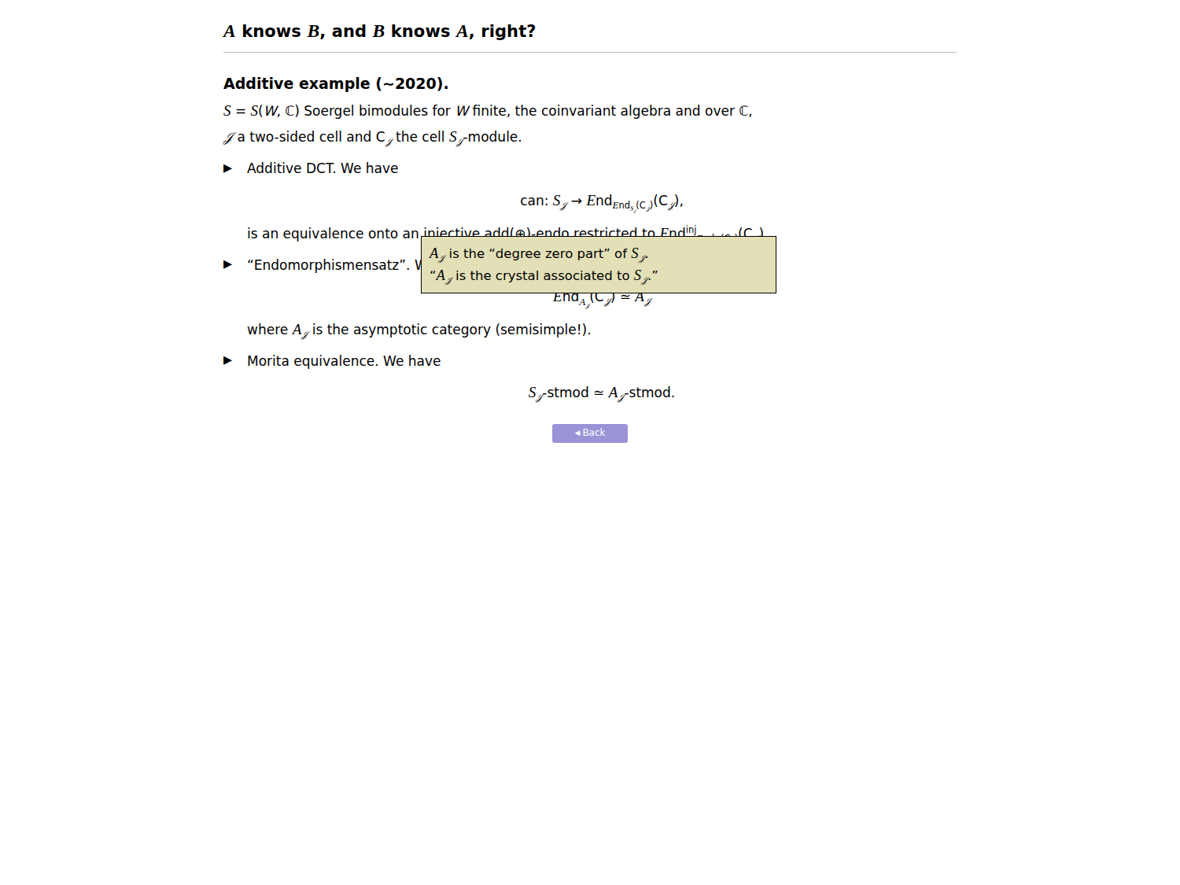A knows B, and B knows A, right?
Additive example (∼2020).
S = S(W, ℂ) Soergel bimodules for W finite, the coinvariant algebra and over ℂ,
𝒥 a two-sided cell and C𝒥 the cell S𝒥-module.
Additive DCT. We have
can: S𝒥 → EndEndS𝒥(C𝒥)(C𝒥),
is an equivalence onto an injective add(⊕)-endo restricted to EndinjEndA𝒥(C𝒥)(C𝒥).
“Endomorphismensatz”. We have
EndA𝒥(C𝒥) ≃ A𝒥
where A𝒥 is the asymptotic category (semisimple!).
Morita equivalence. We have
S𝒥-stmod ≃ A𝒥-stmod.
A𝒥 is the “degree zero part” of S𝒥.
“A𝒥 is the crystal associated to S𝒥.”
◀Back